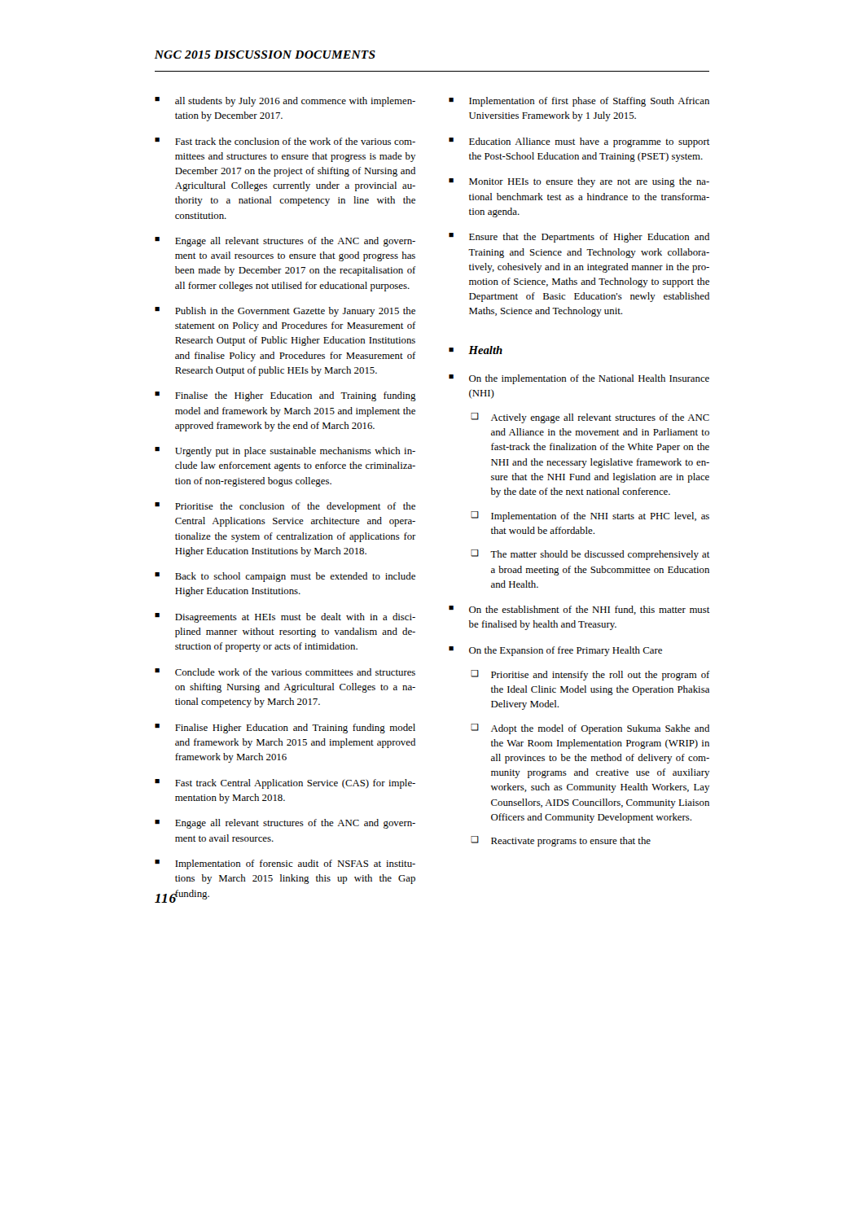NGC 2015 DISCUSSION DOCUMENTS
all students by July 2016 and commence with implementation by December 2017.
Fast track the conclusion of the work of the various committees and structures to ensure that progress is made by December 2017 on the project of shifting of Nursing and Agricultural Colleges currently under a provincial authority to a national competency in line with the constitution.
Engage all relevant structures of the ANC and government to avail resources to ensure that good progress has been made by December 2017 on the recapitalisation of all former colleges not utilised for educational purposes.
Publish in the Government Gazette by January 2015 the statement on Policy and Procedures for Measurement of Research Output of Public Higher Education Institutions and finalise Policy and Procedures for Measurement of Research Output of public HEIs by March 2015.
Finalise the Higher Education and Training funding model and framework by March 2015 and implement the approved framework by the end of March 2016.
Urgently put in place sustainable mechanisms which include law enforcement agents to enforce the criminalization of non-registered bogus colleges.
Prioritise the conclusion of the development of the Central Applications Service architecture and operationalize the system of centralization of applications for Higher Education Institutions by March 2018.
Back to school campaign must be extended to include Higher Education Institutions.
Disagreements at HEIs must be dealt with in a disciplined manner without resorting to vandalism and destruction of property or acts of intimidation.
Conclude work of the various committees and structures on shifting Nursing and Agricultural Colleges to a national competency by March 2017.
Finalise Higher Education and Training funding model and framework by March 2015 and implement approved framework by March 2016
Fast track Central Application Service (CAS) for implementation by March 2018.
Engage all relevant structures of the ANC and government to avail resources.
Implementation of forensic audit of NSFAS at institutions by March 2015 linking this up with the Gap funding.
Implementation of first phase of Staffing South African Universities Framework by 1 July 2015.
Education Alliance must have a programme to support the Post-School Education and Training (PSET) system.
Monitor HEIs to ensure they are not are using the national benchmark test as a hindrance to the transformation agenda.
Ensure that the Departments of Higher Education and Training and Science and Technology work collaboratively, cohesively and in an integrated manner in the promotion of Science, Maths and Technology to support the Department of Basic Education's newly established Maths, Science and Technology unit.
Health
On the implementation of the National Health Insurance (NHI)
Actively engage all relevant structures of the ANC and Alliance in the movement and in Parliament to fast-track the finalization of the White Paper on the NHI and the necessary legislative framework to ensure that the NHI Fund and legislation are in place by the date of the next national conference.
Implementation of the NHI starts at PHC level, as that would be affordable.
The matter should be discussed comprehensively at a broad meeting of the Subcommittee on Education and Health.
On the establishment of the NHI fund, this matter must be finalised by health and Treasury.
On the Expansion of free Primary Health Care
Prioritise and intensify the roll out the program of the Ideal Clinic Model using the Operation Phakisa Delivery Model.
Adopt the model of Operation Sukuma Sakhe and the War Room Implementation Program (WRIP) in all provinces to be the method of delivery of community programs and creative use of auxiliary workers, such as Community Health Workers, Lay Counsellors, AIDS Councillors, Community Liaison Officers and Community Development workers.
Reactivate programs to ensure that the
116